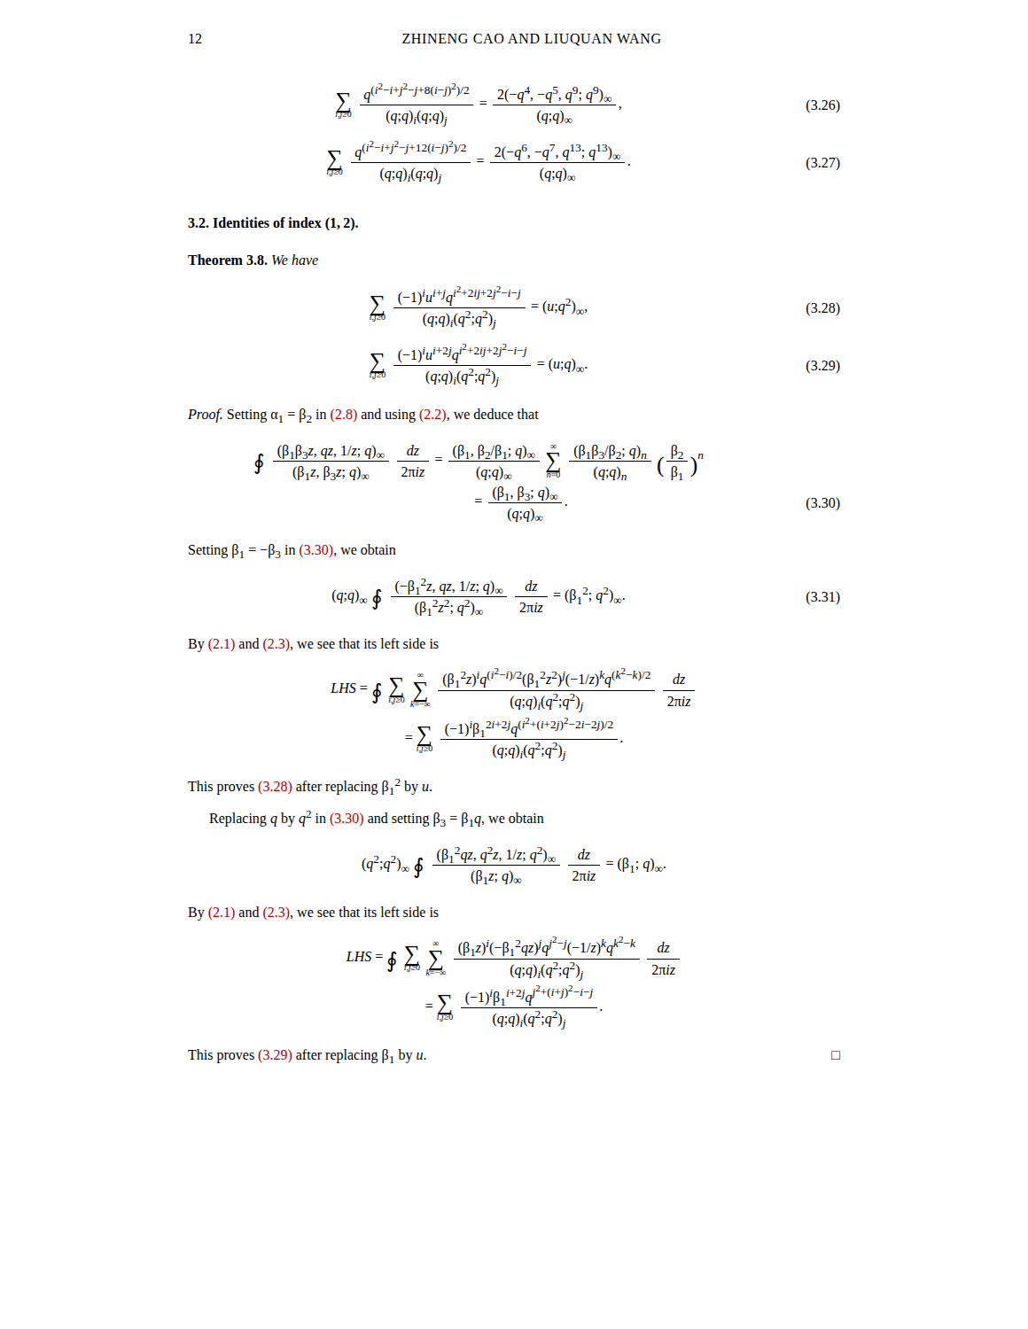12 ZHINENG CAO AND LIUQUAN WANG
∑i,j≥0 q(i2−i+j2−j+8(i−j)2)/2(q;q)i(q;q)j = 2(−q4, −q5, q9; q9)∞(q;q)∞,
(3.26)
∑i,j≥0 q(i2−i+j2−j+12(i−j)2)/2(q;q)i(q;q)j = 2(−q6, −q7, q13; q13)∞(q;q)∞.
(3.27)
3.2. Identities of index (1, 2).
Theorem 3.8. We have
∑i,j≥0 (−1)iui+jqi2+2ij+2j2−i−j(q;q)i(q2;q2)j = (u;q2)∞,
(3.28)
∑i,j≥0 (−1)iui+2jqi2+2ij+2j2−i−j(q;q)i(q2;q2)j = (u;q)∞.
(3.29)
Proof. Setting α1 = β2 in (2.8) and using (2.2), we deduce that
∮ (β1β3z, qz, 1/z; q)∞(β1z, β3z; q)∞ dz 2πiz = (β1, β2/β1; q)∞(q;q)∞ ∞∑n=0 (β1β3/β2; q)n(q;q)n (β2 β1)n
= (β1, β3; q)∞(q;q)∞.
(3.30)
Setting β1 = −β3 in (3.30), we obtain
(q;q)∞ ∮ (−β12z, qz, 1/z; q)∞(β12z2; q2)∞ dz 2πiz = (β12; q2)∞.
(3.31)
By (2.1) and (2.3), we see that its left side is
LHS = ∮ ∑i,j≥0 ∞∑k=−∞ (β12z)iq(i2−i)/2(β12z2)j(−1/z)kq(k2−k)/2(q;q)i(q2;q2)j dz 2πiz
= ∑i,j≥0 (−1)iβ12i+2jq(i2+(i+2j)2−2i−2j)/2(q;q)i(q2;q2)j.
This proves (3.28) after replacing β12 by u.
Replacing q by q2 in (3.30) and setting β3 = β1q, we obtain
(q2;q2)∞ ∮ (β12qz, q2z, 1/z; q2)∞(β1z; q)∞ dz 2πiz = (β1; q)∞.
By (2.1) and (2.3), we see that its left side is
LHS = ∮ ∑i,j≥0 ∞∑k=−∞ (β1z)i(−β12qz)jqj2−j(−1/z)kqk2−k(q;q)i(q2;q2)j dz 2πiz
= ∑i,j≥0 (−1)iβ1i+2jqj2+(i+j)2−i−j(q;q)i(q2;q2)j.
This proves (3.29) after replacing β1 by u. □